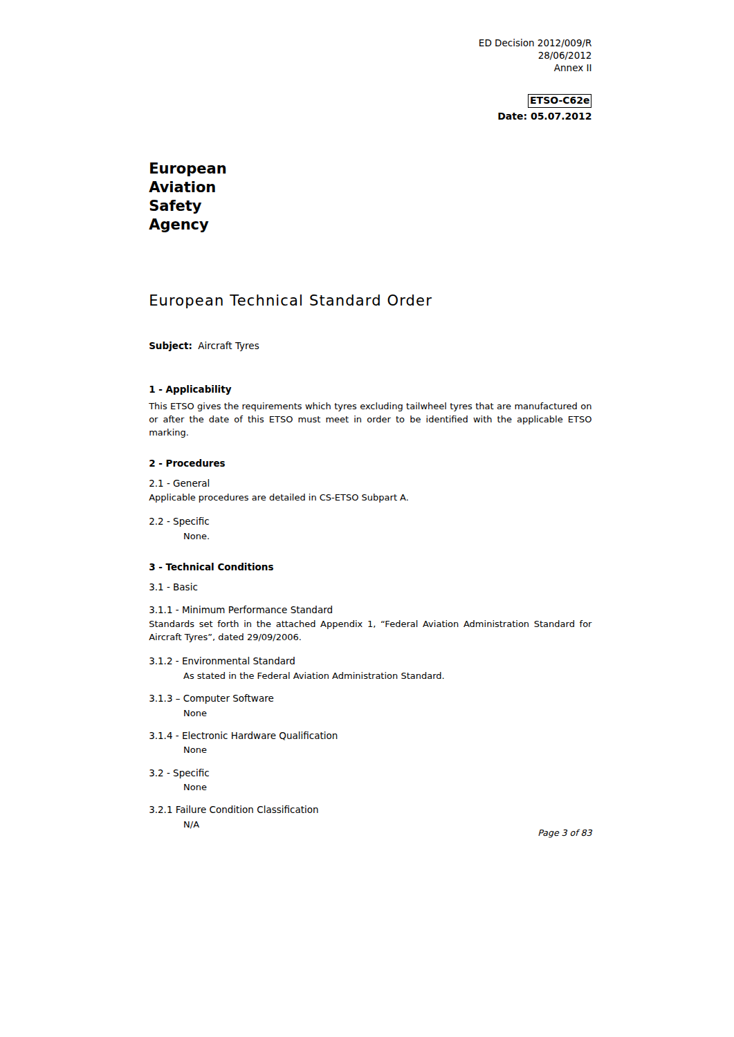ED Decision 2012/009/R 28/06/2012 Annex II
ETSO-C62e
Date: 05.07.2012
European
Aviation
Safety
Agency
European Technical Standard Order
Subject: Aircraft Tyres
1 - Applicability
This ETSO gives the requirements which tyres excluding tailwheel tyres that are manufactured on or after the date of this ETSO must meet in order to be identified with the applicable ETSO marking.
2 - Procedures
2.1 - General
Applicable procedures are detailed in CS-ETSO Subpart A.
2.2 - Specific
None.
3 - Technical Conditions
3.1 - Basic
3.1.1 - Minimum Performance Standard
Standards set forth in the attached Appendix 1, “Federal Aviation Administration Standard for Aircraft Tyres”, dated 29/09/2006.
3.1.2 - Environmental Standard
As stated in the Federal Aviation Administration Standard.
3.1.3 – Computer Software
None
3.1.4 - Electronic Hardware Qualification
None
3.2 - Specific
None
3.2.1 Failure Condition Classification
N/A
Page 3 of 83